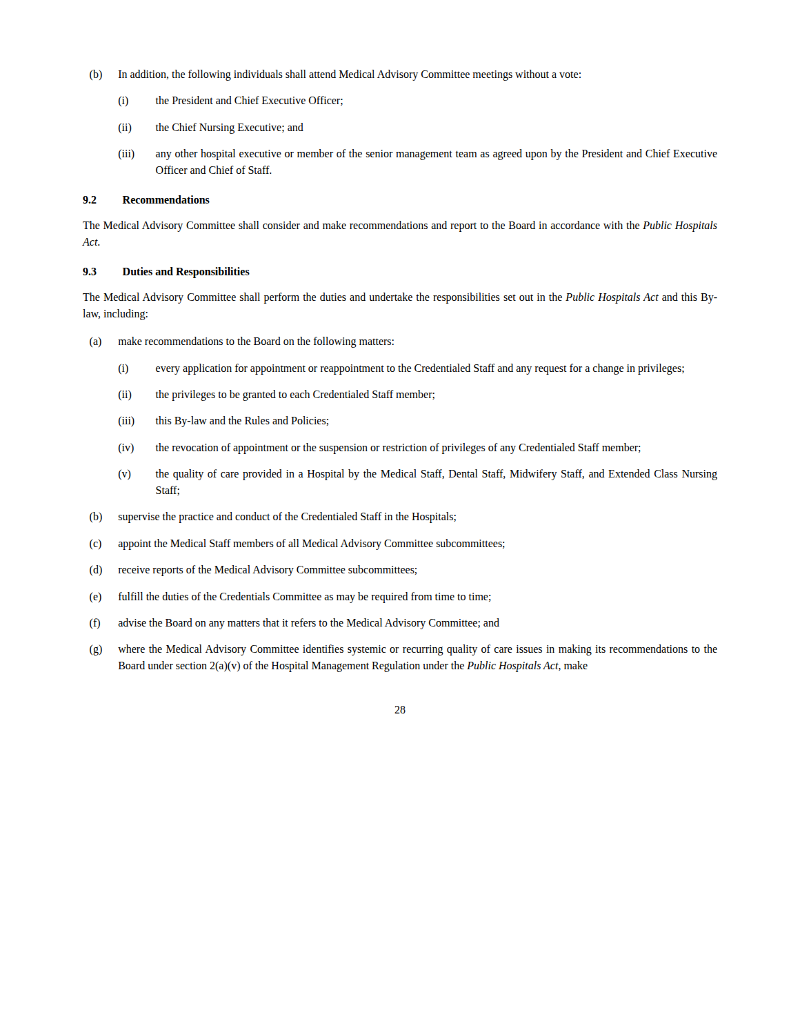(b)
In addition, the following individuals shall attend Medical Advisory Committee meetings without a vote:
(i)
the President and Chief Executive Officer;
(ii)
the Chief Nursing Executive; and
(iii)
any other hospital executive or member of the senior management team as agreed upon by the President and Chief Executive Officer and Chief of Staff.
9.2 Recommendations
The Medical Advisory Committee shall consider and make recommendations and report to the Board in accordance with the Public Hospitals Act.
9.3 Duties and Responsibilities
The Medical Advisory Committee shall perform the duties and undertake the responsibilities set out in the Public Hospitals Act and this By-law, including:
(a)
make recommendations to the Board on the following matters:
(i)
every application for appointment or reappointment to the Credentialed Staff and any request for a change in privileges;
(ii)
the privileges to be granted to each Credentialed Staff member;
(iii)
this By-law and the Rules and Policies;
(iv)
the revocation of appointment or the suspension or restriction of privileges of any Credentialed Staff member;
(v)
the quality of care provided in a Hospital by the Medical Staff, Dental Staff, Midwifery Staff, and Extended Class Nursing Staff;
(b)
supervise the practice and conduct of the Credentialed Staff in the Hospitals;
(c)
appoint the Medical Staff members of all Medical Advisory Committee subcommittees;
(d)
receive reports of the Medical Advisory Committee subcommittees;
(e)
fulfill the duties of the Credentials Committee as may be required from time to time;
(f)
advise the Board on any matters that it refers to the Medical Advisory Committee; and
(g)
where the Medical Advisory Committee identifies systemic or recurring quality of care issues in making its recommendations to the Board under section 2(a)(v) of the Hospital Management Regulation under the Public Hospitals Act, make
28